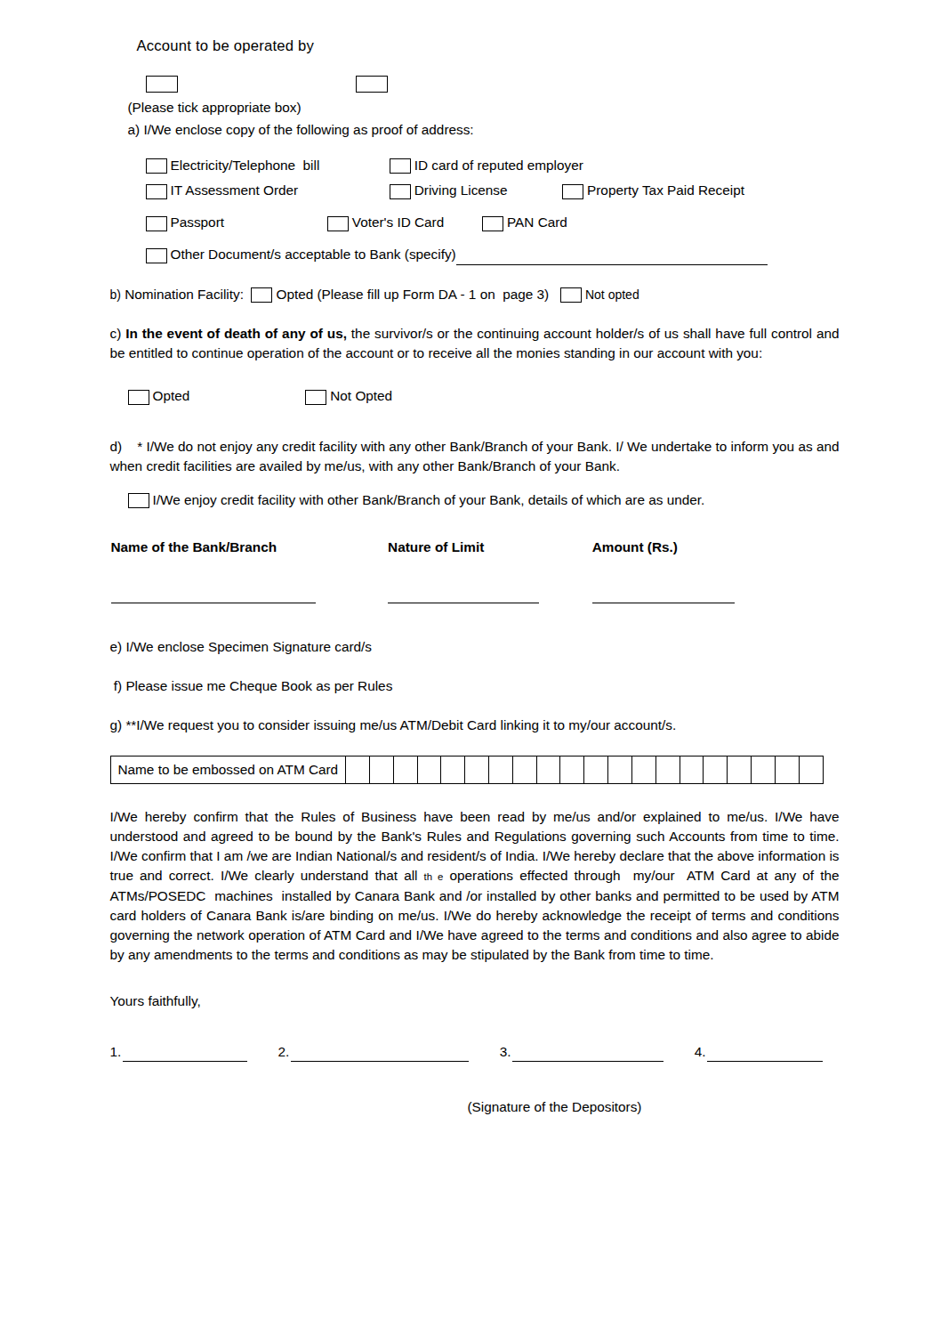Account to be operated by
(Please tick appropriate box)
a) I/We enclose copy of the following as proof of address:
Electricity/Telephone bill ID card of reputed employer
IT Assessment Order Driving License Property Tax Paid Receipt
Passport Voter's ID Card PAN Card
Other Document/s acceptable to Bank (specify)
b) Nomination Facility: Opted (Please fill up Form DA - 1 on page 3) Not opted
c) In the event of death of any of us, the survivor/s or the continuing account holder/s of us shall have full control and be entitled to continue operation of the account or to receive all the monies standing in our account with you:
Opted Not Opted
d) * I/We do not enjoy any credit facility with any other Bank/Branch of your Bank. I/ We undertake to inform you as and when credit facilities are availed by me/us, with any other Bank/Branch of your Bank.
I/We enjoy credit facility with other Bank/Branch of your Bank, details of which are as under.
| Name of the Bank/Branch | Nature of Limit | Amount (Rs.) |
| --- | --- | --- |
e) I/We enclose Specimen Signature card/s
f) Please issue me Cheque Book as per Rules
g) **I/We request you to consider issuing me/us ATM/Debit Card linking it to my/our account/s.
Name to be embossed on ATM Card
I/We hereby confirm that the Rules of Business have been read by me/us and/or explained to me/us. I/We have understood and agreed to be bound by the Bank's Rules and Regulations governing such Accounts from time to time. I/We confirm that I am /we are Indian National/s and resident/s of India. I/We hereby declare that the above information is true and correct. I/We clearly understand that all th e operations effected through my/our ATM Card at any of the ATMs/POSEDC machines installed by Canara Bank and /or installed by other banks and permitted to be used by ATM card holders of Canara Bank is/are binding on me/us. I/We do hereby acknowledge the receipt of terms and conditions governing the network operation of ATM Card and I/We have agreed to the terms and conditions and also agree to abide by any amendments to the terms and conditions as may be stipulated by the Bank from time to time.
Yours faithfully,
1. 2. 3. 4.
(Signature of the Depositors)